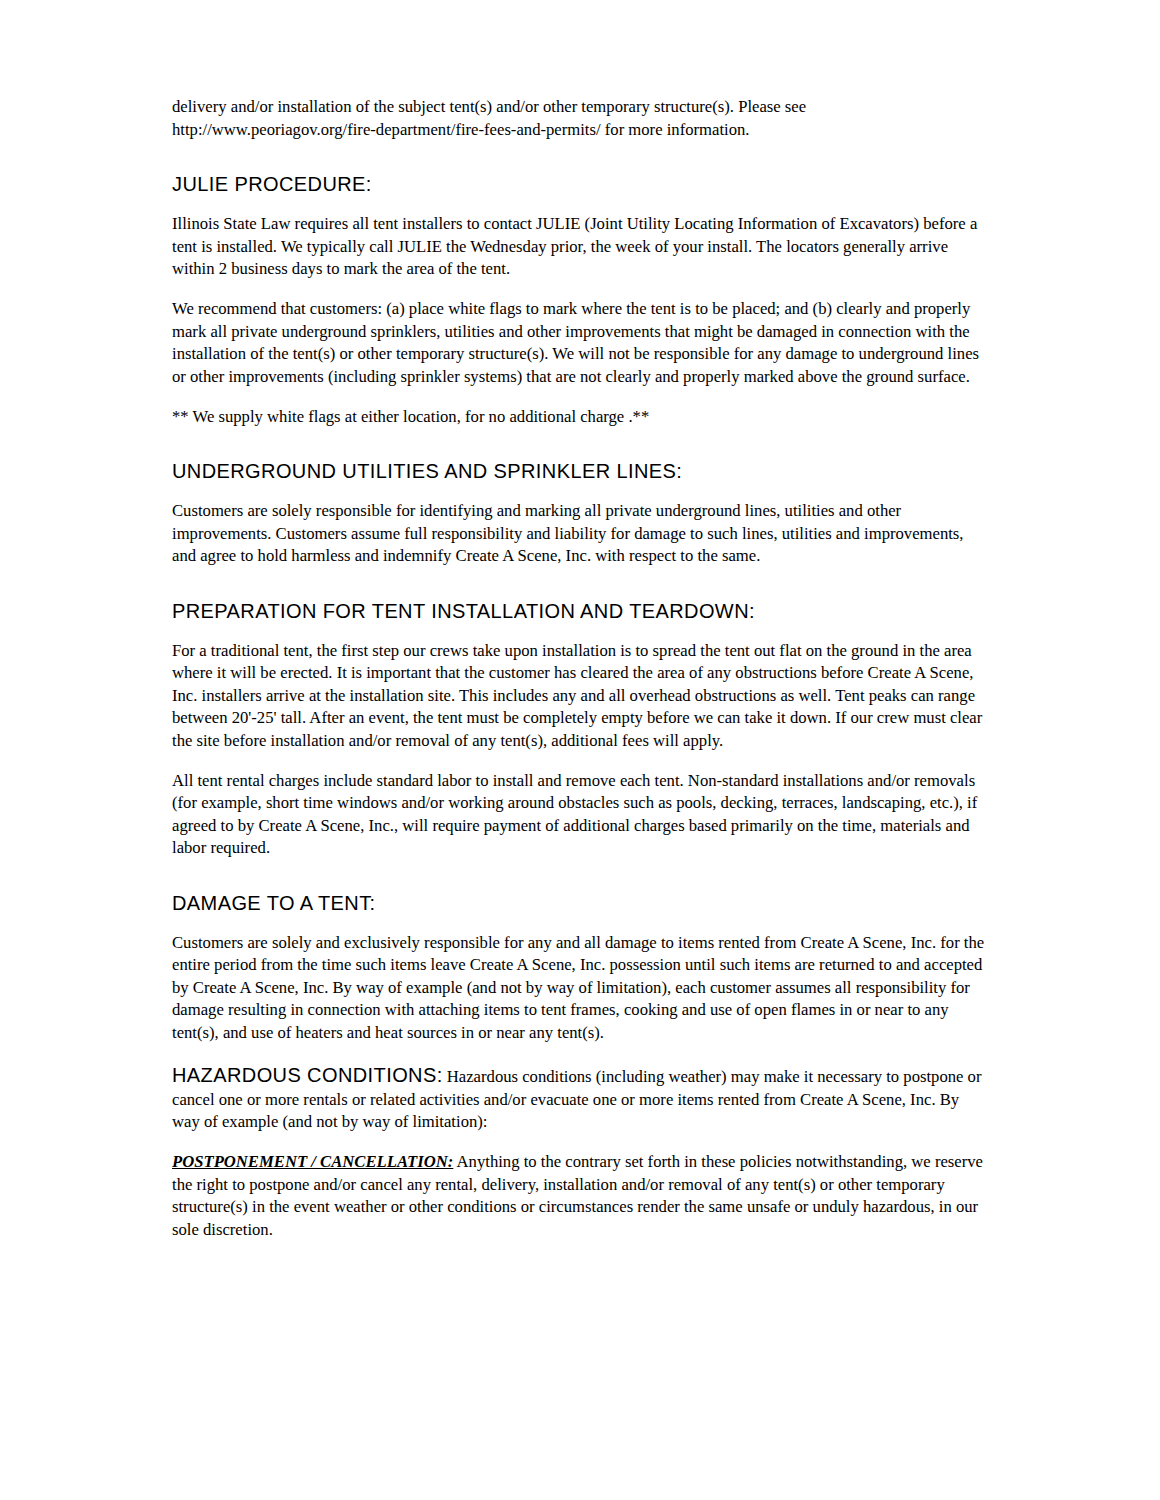delivery and/or installation of the subject tent(s) and/or other temporary structure(s). Please see http://www.peoriagov.org/fire-department/fire-fees-and-permits/ for more information.
JULIE PROCEDURE:
Illinois State Law requires all tent installers to contact JULIE (Joint Utility Locating Information of Excavators) before a tent is installed. We typically call JULIE the Wednesday prior, the week of your install. The locators generally arrive within 2 business days to mark the area of the tent.
We recommend that customers: (a) place white flags to mark where the tent is to be placed; and (b) clearly and properly mark all private underground sprinklers, utilities and other improvements that might be damaged in connection with the installation of the tent(s) or other temporary structure(s). We will not be responsible for any damage to underground lines or other improvements (including sprinkler systems) that are not clearly and properly marked above the ground surface.
** We supply white flags at either location, for no additional charge .**
UNDERGROUND UTILITIES AND SPRINKLER LINES:
Customers are solely responsible for identifying and marking all private underground lines, utilities and other improvements. Customers assume full responsibility and liability for damage to such lines, utilities and improvements, and agree to hold harmless and indemnify Create A Scene, Inc. with respect to the same.
PREPARATION FOR TENT INSTALLATION AND TEARDOWN:
For a traditional tent, the first step our crews take upon installation is to spread the tent out flat on the ground in the area where it will be erected. It is important that the customer has cleared the area of any obstructions before Create A Scene, Inc. installers arrive at the installation site. This includes any and all overhead obstructions as well. Tent peaks can range between 20'-25' tall. After an event, the tent must be completely empty before we can take it down. If our crew must clear the site before installation and/or removal of any tent(s), additional fees will apply.
All tent rental charges include standard labor to install and remove each tent. Non-standard installations and/or removals (for example, short time windows and/or working around obstacles such as pools, decking, terraces, landscaping, etc.), if agreed to by Create A Scene, Inc., will require payment of additional charges based primarily on the time, materials and labor required.
DAMAGE TO A TENT:
Customers are solely and exclusively responsible for any and all damage to items rented from Create A Scene, Inc. for the entire period from the time such items leave Create A Scene, Inc. possession until such items are returned to and accepted by Create A Scene, Inc. By way of example (and not by way of limitation), each customer assumes all responsibility for damage resulting in connection with attaching items to tent frames, cooking and use of open flames in or near to any tent(s), and use of heaters and heat sources in or near any tent(s).
HAZARDOUS CONDITIONS: Hazardous conditions (including weather) may make it necessary to postpone or cancel one or more rentals or related activities and/or evacuate one or more items rented from Create A Scene, Inc. By way of example (and not by way of limitation):
POSTPONEMENT / CANCELLATION: Anything to the contrary set forth in these policies notwithstanding, we reserve the right to postpone and/or cancel any rental, delivery, installation and/or removal of any tent(s) or other temporary structure(s) in the event weather or other conditions or circumstances render the same unsafe or unduly hazardous, in our sole discretion.